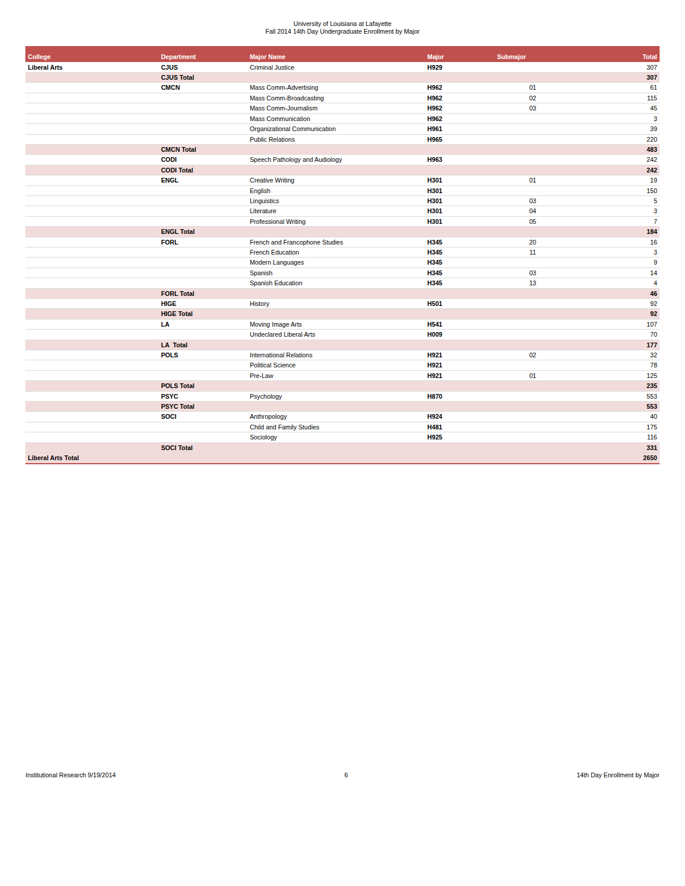University of Louisiana at Lafayette
Fall 2014 14th Day Undergraduate Enrollment by Major
| College | Department | Major Name | Major | Submajor | Total |
| Liberal Arts | CJUS | Criminal Justice | H929 | | 307 |
| | CJUS Total | | | | 307 |
| | CMCN | Mass Comm-Advertising | H962 | 01 | 61 |
| | | Mass Comm-Broadcasting | H962 | 02 | 115 |
| | | Mass Comm-Journalism | H962 | 03 | 45 |
| | | Mass Communication | H962 | | 3 |
| | | Organizational Communication | H961 | | 39 |
| | | Public Relations | H965 | | 220 |
| | CMCN Total | | | | 483 |
| | CODI | Speech Pathology and Audiology | H963 | | 242 |
| | CODI Total | | | | 242 |
| | ENGL | Creative Writing | H301 | 01 | 19 |
| | | English | H301 | | 150 |
| | | Linguistics | H301 | 03 | 5 |
| | | Literature | H301 | 04 | 3 |
| | | Professional Writing | H301 | 05 | 7 |
| | ENGL Total | | | | 184 |
| | FORL | French and Francophone Studies | H345 | 20 | 16 |
| | | French Education | H345 | 11 | 3 |
| | | Modern Languages | H345 | | 9 |
| | | Spanish | H345 | 03 | 14 |
| | | Spanish Education | H345 | 13 | 4 |
| | FORL Total | | | | 46 |
| | HIGE | History | H501 | | 92 |
| | HIGE Total | | | | 92 |
| | LA | Moving Image Arts | H541 | | 107 |
| | | Undeclared Liberal Arts | H009 | | 70 |
| | LA Total | | | | 177 |
| | POLS | International Relations | H921 | 02 | 32 |
| | | Political Science | H921 | | 78 |
| | | Pre-Law | H921 | 01 | 125 |
| | POLS Total | | | | 235 |
| | PSYC | Psychology | H870 | | 553 |
| | PSYC Total | | | | 553 |
| | SOCI | Anthropology | H924 | | 40 |
| | | Child and Family Studies | H481 | | 175 |
| | | Sociology | H925 | | 116 |
| | SOCI Total | | | | 331 |
| Liberal Arts Total | | | | | 2650 |
Institutional Research 9/19/2014
6
14th Day Enrollment by Major